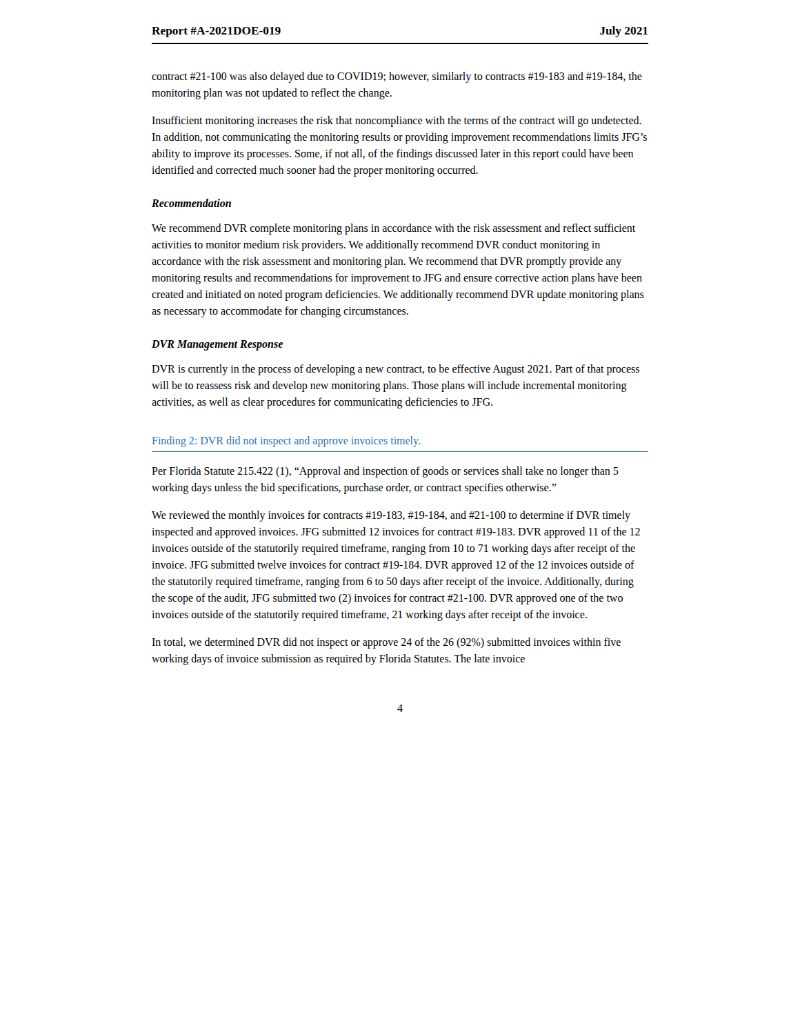Report #A-2021DOE-019 July 2021
contract #21-100 was also delayed due to COVID19; however, similarly to contracts #19-183 and #19-184, the monitoring plan was not updated to reflect the change.
Insufficient monitoring increases the risk that noncompliance with the terms of the contract will go undetected. In addition, not communicating the monitoring results or providing improvement recommendations limits JFG’s ability to improve its processes. Some, if not all, of the findings discussed later in this report could have been identified and corrected much sooner had the proper monitoring occurred.
Recommendation
We recommend DVR complete monitoring plans in accordance with the risk assessment and reflect sufficient activities to monitor medium risk providers. We additionally recommend DVR conduct monitoring in accordance with the risk assessment and monitoring plan. We recommend that DVR promptly provide any monitoring results and recommendations for improvement to JFG and ensure corrective action plans have been created and initiated on noted program deficiencies. We additionally recommend DVR update monitoring plans as necessary to accommodate for changing circumstances.
DVR Management Response
DVR is currently in the process of developing a new contract, to be effective August 2021. Part of that process will be to reassess risk and develop new monitoring plans. Those plans will include incremental monitoring activities, as well as clear procedures for communicating deficiencies to JFG.
Finding 2: DVR did not inspect and approve invoices timely.
Per Florida Statute 215.422 (1), “Approval and inspection of goods or services shall take no longer than 5 working days unless the bid specifications, purchase order, or contract specifies otherwise.”
We reviewed the monthly invoices for contracts #19-183, #19-184, and #21-100 to determine if DVR timely inspected and approved invoices. JFG submitted 12 invoices for contract #19-183. DVR approved 11 of the 12 invoices outside of the statutorily required timeframe, ranging from 10 to 71 working days after receipt of the invoice. JFG submitted twelve invoices for contract #19-184. DVR approved 12 of the 12 invoices outside of the statutorily required timeframe, ranging from 6 to 50 days after receipt of the invoice. Additionally, during the scope of the audit, JFG submitted two (2) invoices for contract #21-100. DVR approved one of the two invoices outside of the statutorily required timeframe, 21 working days after receipt of the invoice.
In total, we determined DVR did not inspect or approve 24 of the 26 (92%) submitted invoices within five working days of invoice submission as required by Florida Statutes. The late invoice
4